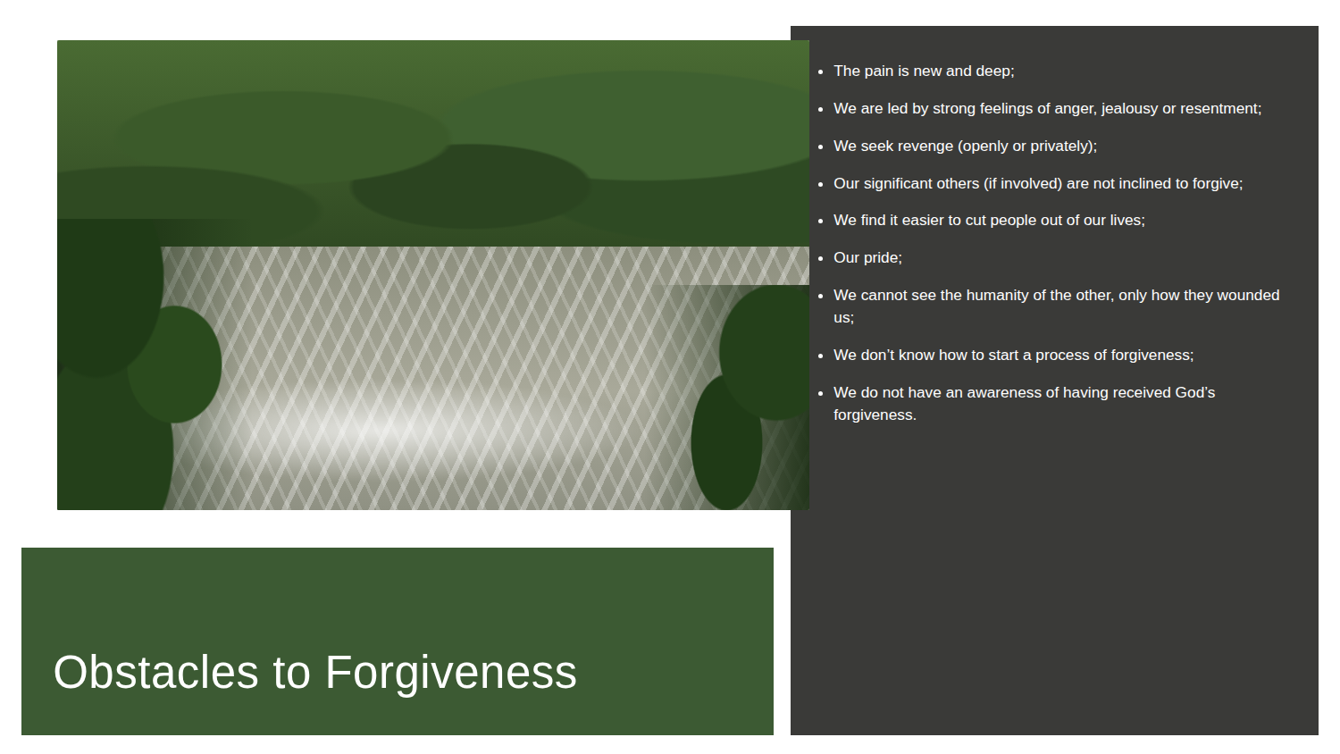Obstacles to Forgiveness
The pain is new and deep;
We are led by strong feelings of anger, jealousy or resentment;
We seek revenge (openly or privately);
Our significant others (if involved) are not inclined to forgive;
We find it easier to cut people out of our lives;
Our pride;
We cannot see the humanity of the other, only how they wounded us;
We don’t know how to start a process of forgiveness;
We do not have an awareness of having received God’s forgiveness.